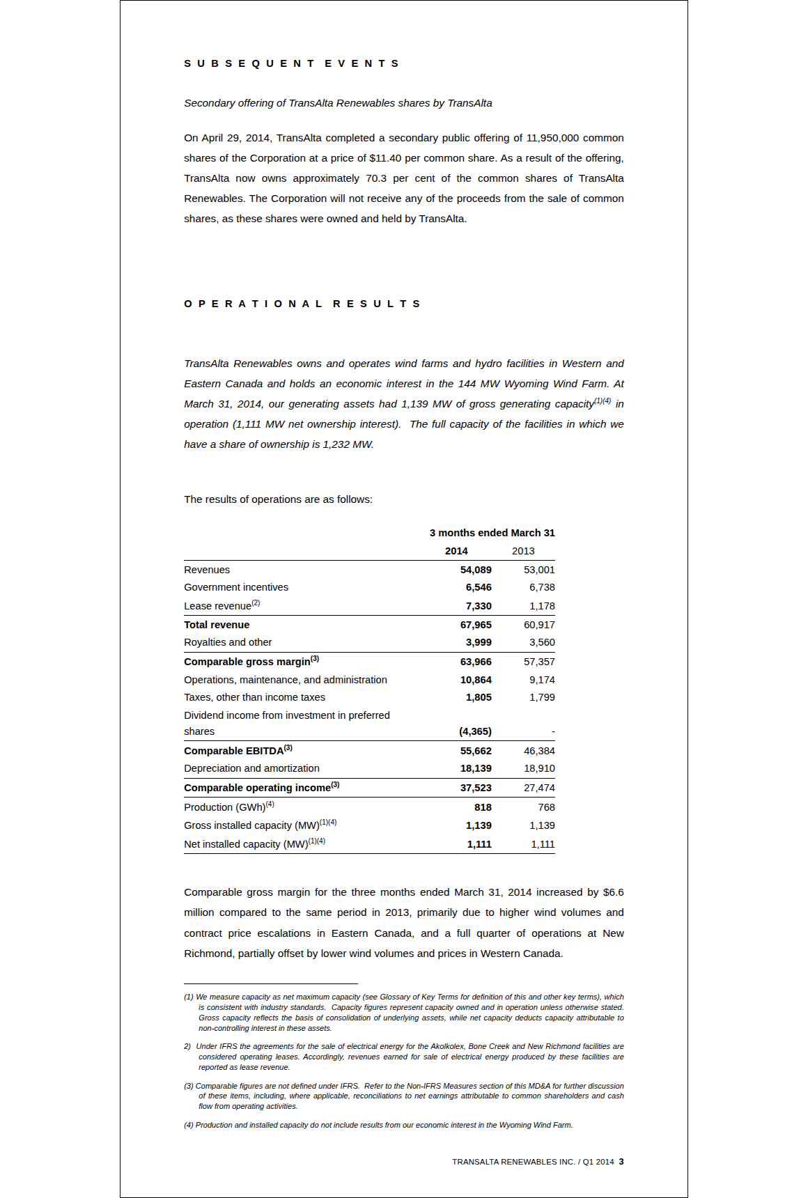S U B S E Q U E N T E V E N T S
Secondary offering of TransAlta Renewables shares by TransAlta
On April 29, 2014, TransAlta completed a secondary public offering of 11,950,000 common shares of the Corporation at a price of $11.40 per common share. As a result of the offering, TransAlta now owns approximately 70.3 per cent of the common shares of TransAlta Renewables. The Corporation will not receive any of the proceeds from the sale of common shares, as these shares were owned and held by TransAlta.
O P E R A T I O N A L R E S U L T S
TransAlta Renewables owns and operates wind farms and hydro facilities in Western and Eastern Canada and holds an economic interest in the 144 MW Wyoming Wind Farm. At March 31, 2014, our generating assets had 1,139 MW of gross generating capacity(1)(4) in operation (1,111 MW net ownership interest). The full capacity of the facilities in which we have a share of ownership is 1,232 MW.
The results of operations are as follows:
| | 3 months ended March 31 |
| | 2014 | 2013 |
| Revenues | 54,089 | 53,001 |
| Government incentives | 6,546 | 6,738 |
| Lease revenue (2) | 7,330 | 1,178 |
| Total revenue | 67,965 | 60,917 |
| Royalties and other | 3,999 | 3,560 |
| Comparable gross margin (3) | 63,966 | 57,357 |
| Operations, maintenance, and administration | 10,864 | 9,174 |
| Taxes, other than income taxes | 1,805 | 1,799 |
| Dividend income from investment in preferred shares | (4,365) | - |
| Comparable EBITDA (3) | 55,662 | 46,384 |
| Depreciation and amortization | 18,139 | 18,910 |
| Comparable operating income (3) | 37,523 | 27,474 |
| Production (GWh) (4) | 818 | 768 |
| Gross installed capacity (MW) (1)(4) | 1,139 | 1,139 |
| Net installed capacity (MW) (1)(4) | 1,111 | 1,111 |
Comparable gross margin for the three months ended March 31, 2014 increased by $6.6 million compared to the same period in 2013, primarily due to higher wind volumes and contract price escalations in Eastern Canada, and a full quarter of operations at New Richmond, partially offset by lower wind volumes and prices in Western Canada.
(1) We measure capacity as net maximum capacity (see Glossary of Key Terms for definition of this and other key terms), which is consistent with industry standards. Capacity figures represent capacity owned and in operation unless otherwise stated. Gross capacity reflects the basis of consolidation of underlying assets, while net capacity deducts capacity attributable to non-controlling interest in these assets.
2) Under IFRS the agreements for the sale of electrical energy for the Akolkolex, Bone Creek and New Richmond facilities are considered operating leases. Accordingly, revenues earned for sale of electrical energy produced by these facilities are reported as lease revenue.
(3) Comparable figures are not defined under IFRS. Refer to the Non-IFRS Measures section of this MD&A for further discussion of these items, including, where applicable, reconciliations to net earnings attributable to common shareholders and cash flow from operating activities.
(4) Production and installed capacity do not include results from our economic interest in the Wyoming Wind Farm.
TRANSALTA RENEWABLES INC. / Q1 2014 3